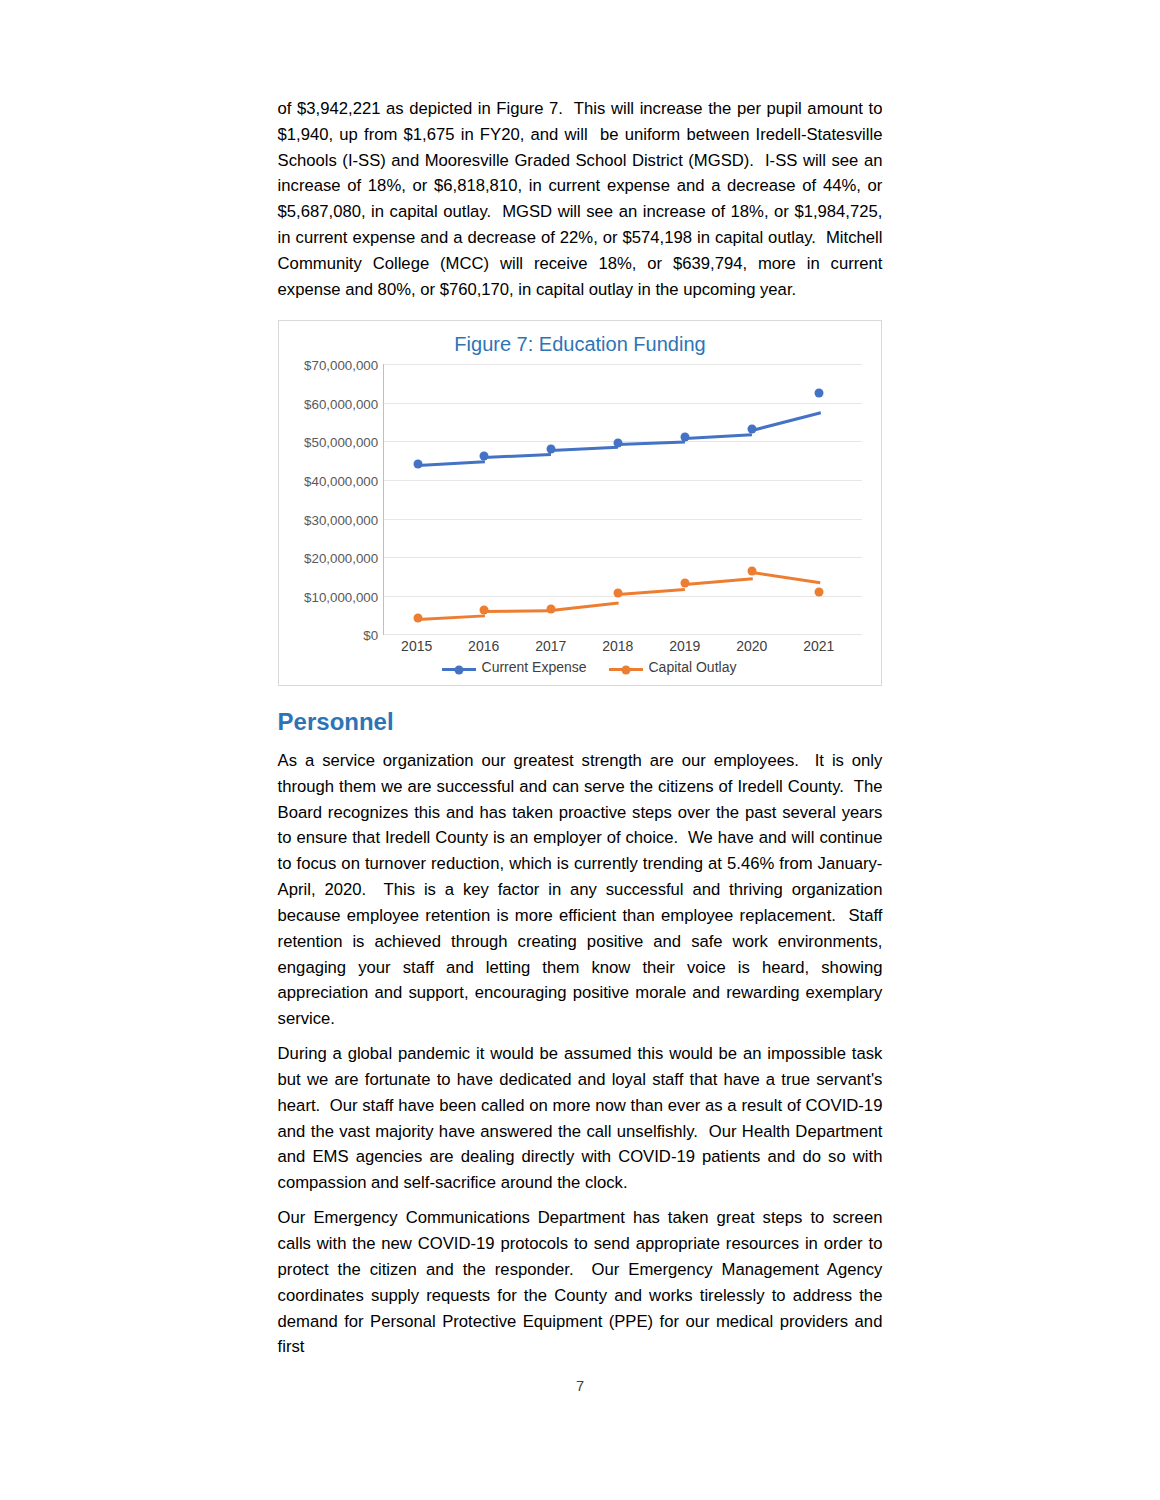of $3,942,221 as depicted in Figure 7. This will increase the per pupil amount to $1,940, up from $1,675 in FY20, and will be uniform between Iredell-Statesville Schools (I-SS) and Mooresville Graded School District (MGSD). I-SS will see an increase of 18%, or $6,818,810, in current expense and a decrease of 44%, or $5,687,080, in capital outlay. MGSD will see an increase of 18%, or $1,984,725, in current expense and a decrease of 22%, or $574,198 in capital outlay. Mitchell Community College (MCC) will receive 18%, or $639,794, more in current expense and 80%, or $760,170, in capital outlay in the upcoming year.
Figure 7: Education Funding
$70,000,000
$60,000,000
$50,000,000
$40,000,000
$30,000,000
$20,000,000
$10,000,000
$0
2015 2016 2017 2018 2019 2020 2021
Current Expense Capital Outlay
Personnel
As a service organization our greatest strength are our employees. It is only through them we are successful and can serve the citizens of Iredell County. The Board recognizes this and has taken proactive steps over the past several years to ensure that Iredell County is an employer of choice. We have and will continue to focus on turnover reduction, which is currently trending at 5.46% from January-April, 2020. This is a key factor in any successful and thriving organization because employee retention is more efficient than employee replacement. Staff retention is achieved through creating positive and safe work environments, engaging your staff and letting them know their voice is heard, showing appreciation and support, encouraging positive morale and rewarding exemplary service.
During a global pandemic it would be assumed this would be an impossible task but we are fortunate to have dedicated and loyal staff that have a true servant's heart. Our staff have been called on more now than ever as a result of COVID-19 and the vast majority have answered the call unselfishly. Our Health Department and EMS agencies are dealing directly with COVID-19 patients and do so with compassion and self-sacrifice around the clock.
Our Emergency Communications Department has taken great steps to screen calls with the new COVID-19 protocols to send appropriate resources in order to protect the citizen and the responder. Our Emergency Management Agency coordinates supply requests for the County and works tirelessly to address the demand for Personal Protective Equipment (PPE) for our medical providers and first
7